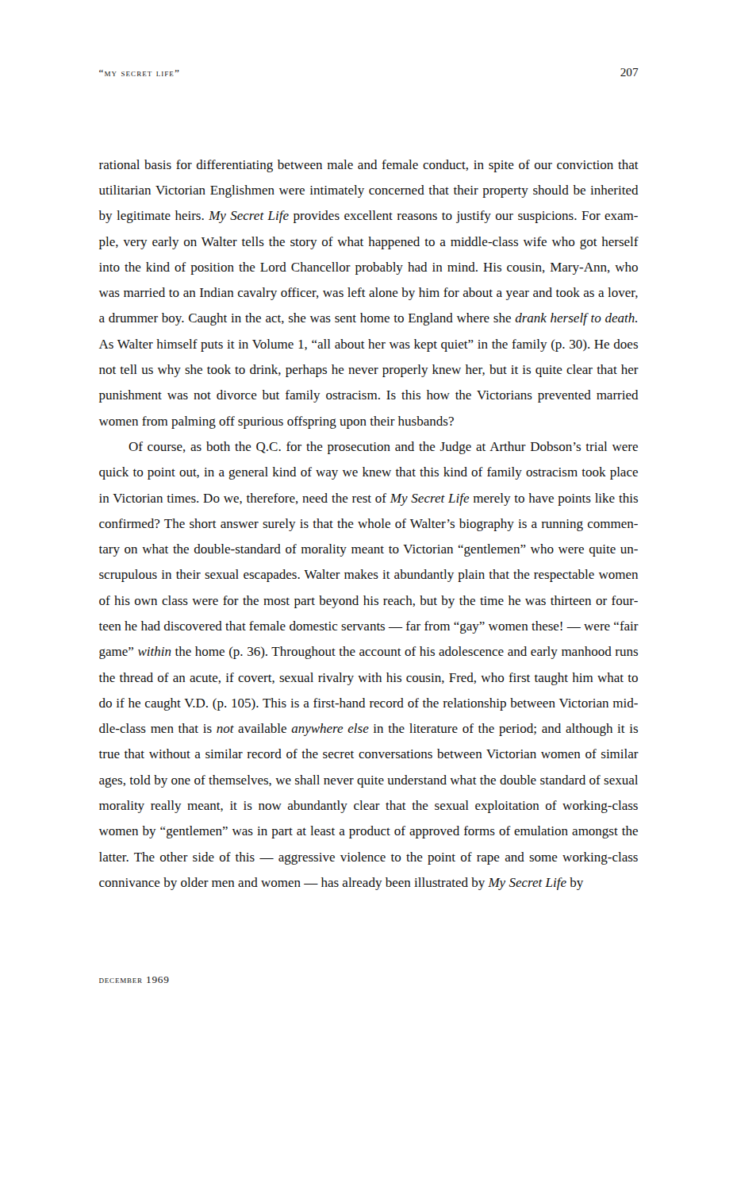“my secret life” 207
rational basis for differentiating between male and female conduct, in spite of our conviction that utilitarian Victorian Englishmen were intimately concerned that their property should be inherited by legitimate heirs. My Secret Life provides excellent reasons to justify our suspicions. For example, very early on Walter tells the story of what happened to a middle-class wife who got herself into the kind of position the Lord Chancellor probably had in mind. His cousin, Mary-Ann, who was married to an Indian cavalry officer, was left alone by him for about a year and took as a lover, a drummer boy. Caught in the act, she was sent home to England where she drank herself to death. As Walter himself puts it in Volume 1, “all about her was kept quiet” in the family (p. 30). He does not tell us why she took to drink, perhaps he never properly knew her, but it is quite clear that her punishment was not divorce but family ostracism. Is this how the Victorians prevented married women from palming off spurious offspring upon their husbands?
Of course, as both the Q.C. for the prosecution and the Judge at Arthur Dobson’s trial were quick to point out, in a general kind of way we knew that this kind of family ostracism took place in Victorian times. Do we, therefore, need the rest of My Secret Life merely to have points like this confirmed? The short answer surely is that the whole of Walter’s biography is a running commentary on what the double-standard of morality meant to Victorian “gentlemen” who were quite unscrupulous in their sexual escapades. Walter makes it abundantly plain that the respectable women of his own class were for the most part beyond his reach, but by the time he was thirteen or fourteen he had discovered that female domestic servants — far from “gay” women these! — were “fair game” within the home (p. 36). Throughout the account of his adolescence and early manhood runs the thread of an acute, if covert, sexual rivalry with his cousin, Fred, who first taught him what to do if he caught V.D. (p. 105). This is a first-hand record of the relationship between Victorian middle-class men that is not available anywhere else in the literature of the period; and although it is true that without a similar record of the secret conversations between Victorian women of similar ages, told by one of themselves, we shall never quite understand what the double standard of sexual morality really meant, it is now abundantly clear that the sexual exploitation of working-class women by “gentlemen” was in part at least a product of approved forms of emulation amongst the latter. The other side of this — aggressive violence to the point of rape and some working-class connivance by older men and women — has already been illustrated by My Secret Life by
december 1969